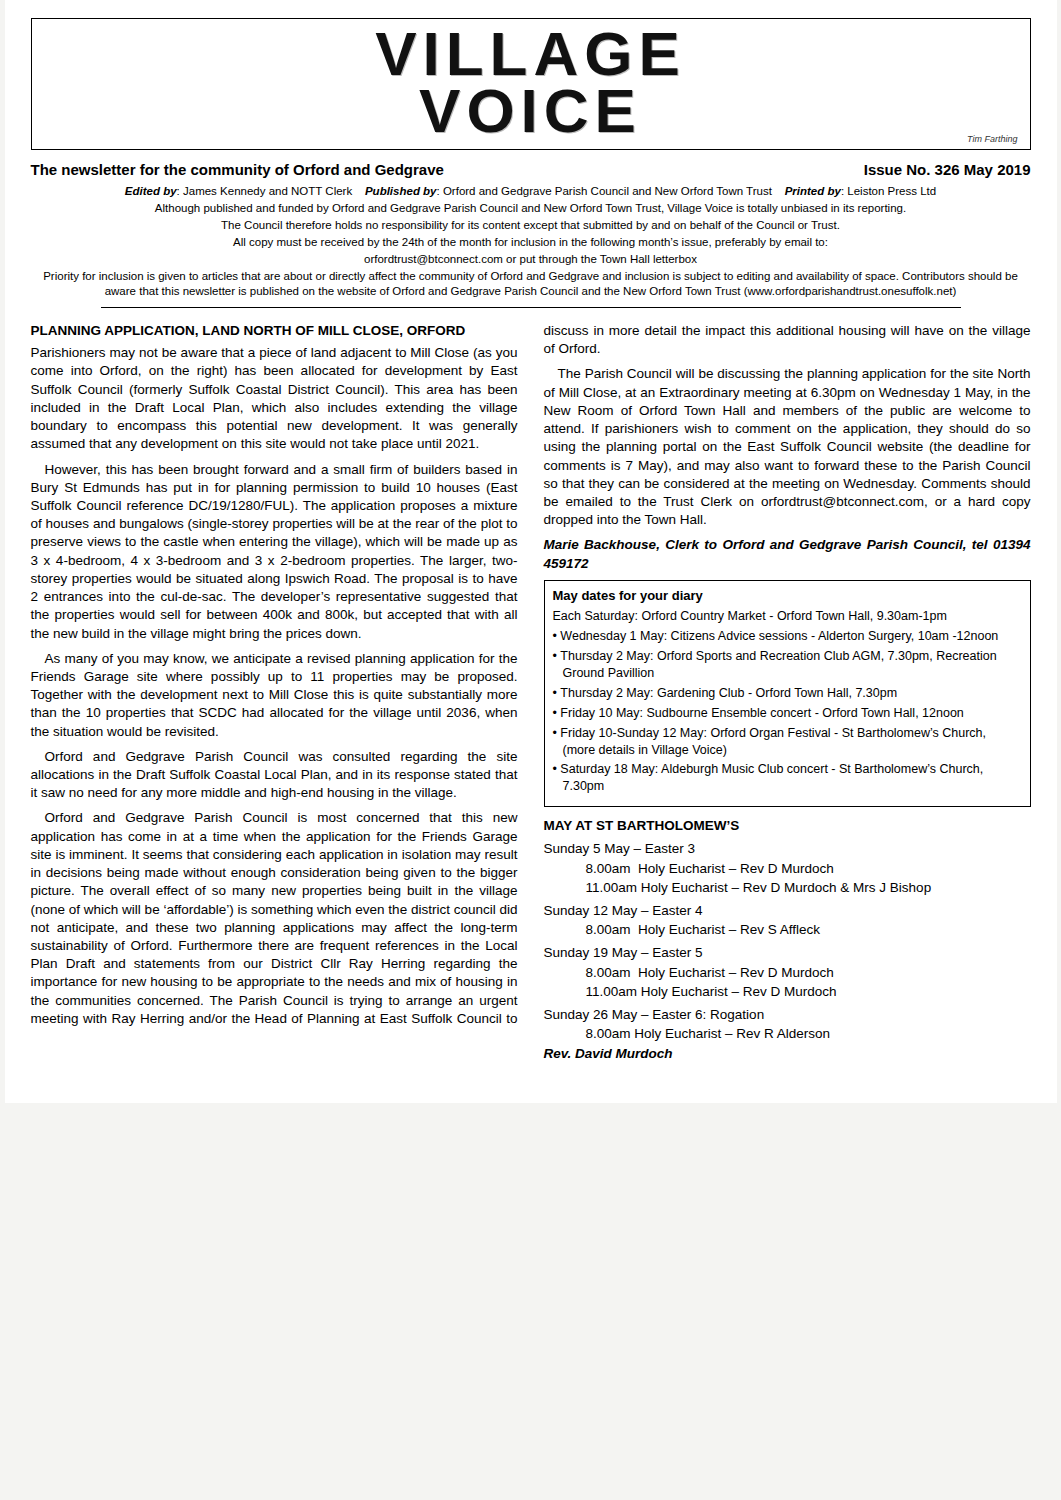Village Voice
Tim Farthing
The newsletter for the community of Orford and Gedgrave
Issue No. 326 May 2019
Edited by: James Kennedy and NOTT Clerk Published by: Orford and Gedgrave Parish Council and New Orford Town Trust Printed by: Leiston Press Ltd
Although published and funded by Orford and Gedgrave Parish Council and New Orford Town Trust, Village Voice is totally unbiased in its reporting.
The Council therefore holds no responsibility for its content except that submitted by and on behalf of the Council or Trust.
All copy must be received by the 24th of the month for inclusion in the following month’s issue, preferably by email to:
orfordtrust@btconnect.com or put through the Town Hall letterbox
Priority for inclusion is given to articles that are about or directly affect the community of Orford and Gedgrave and inclusion is subject to editing and availability of space. Contributors should be aware that this newsletter is published on the website of Orford and Gedgrave Parish Council and the New Orford Town Trust (www.orfordparishandtrust.onesuffolk.net)
Planning application, land north of Mill Close, Orford
Parishioners may not be aware that a piece of land adjacent to Mill Close (as you come into Orford, on the right) has been allocated for development by East Suffolk Council (formerly Suffolk Coastal District Council). This area has been included in the Draft Local Plan, which also includes extending the village boundary to encompass this potential new development. It was generally assumed that any development on this site would not take place until 2021.
However, this has been brought forward and a small firm of builders based in Bury St Edmunds has put in for planning permission to build 10 houses (East Suffolk Council reference DC/19/1280/FUL). The application proposes a mixture of houses and bungalows (single-storey properties will be at the rear of the plot to preserve views to the castle when entering the village), which will be made up as 3 x 4-bedroom, 4 x 3-bedroom and 3 x 2-bedroom properties. The larger, two-storey properties would be situated along Ipswich Road. The proposal is to have 2 entrances into the cul-de-sac. The developer’s representative suggested that the properties would sell for between 400k and 800k, but accepted that with all the new build in the village might bring the prices down.
As many of you may know, we anticipate a revised planning application for the Friends Garage site where possibly up to 11 properties may be proposed. Together with the development next to Mill Close this is quite substantially more than the 10 properties that SCDC had allocated for the village until 2036, when the situation would be revisited.
Orford and Gedgrave Parish Council was consulted regarding the site allocations in the Draft Suffolk Coastal Local Plan, and in its response stated that it saw no need for any more middle and high-end housing in the village.
Orford and Gedgrave Parish Council is most concerned that this new application has come in at a time when the application for the Friends Garage site is imminent. It seems that considering each application in isolation may result in decisions being made without enough consideration being given to the bigger picture. The overall effect of so many new properties being built in the village (none of which will be ‘affordable’) is something which even the district council did not anticipate, and these two planning applications may affect the long-term sustainability of Orford. Furthermore there are frequent references in the Local Plan Draft and statements from our District Cllr Ray Herring regarding the importance for new housing to be appropriate to the needs and mix of housing in the communities concerned. The Parish Council is trying to arrange an urgent meeting with Ray Herring and/or the Head of Planning at East Suffolk Council to discuss in more detail the impact this additional housing will have on the village of Orford.
The Parish Council will be discussing the planning application for the site North of Mill Close, at an Extraordinary meeting at 6.30pm on Wednesday 1 May, in the New Room of Orford Town Hall and members of the public are welcome to attend. If parishioners wish to comment on the application, they should do so using the planning portal on the East Suffolk Council website (the deadline for comments is 7 May), and may also want to forward these to the Parish Council so that they can be considered at the meeting on Wednesday. Comments should be emailed to the Trust Clerk on orfordtrust@btconnect.com, or a hard copy dropped into the Town Hall.
Marie Backhouse, Clerk to Orford and Gedgrave Parish Council, tel 01394 459172
May dates for your diary
Each Saturday: Orford Country Market - Orford Town Hall, 9.30am-1pm
Wednesday 1 May: Citizens Advice sessions - Alderton Surgery, 10am -12noon
Thursday 2 May: Orford Sports and Recreation Club AGM, 7.30pm, Recreation Ground Pavillion
Thursday 2 May: Gardening Club - Orford Town Hall, 7.30pm
Friday 10 May: Sudbourne Ensemble concert - Orford Town Hall, 12noon
Friday 10-Sunday 12 May: Orford Organ Festival - St Bartholomew’s Church, (more details in Village Voice)
Saturday 18 May: Aldeburgh Music Club concert - St Bartholomew’s Church, 7.30pm
May at St Bartholomew’s
Sunday 5 May – Easter 3
8.00am Holy Eucharist – Rev D Murdoch
11.00am Holy Eucharist – Rev D Murdoch & Mrs J Bishop
Sunday 12 May – Easter 4
8.00am Holy Eucharist – Rev S Affleck
Sunday 19 May – Easter 5
8.00am Holy Eucharist – Rev D Murdoch
11.00am Holy Eucharist – Rev D Murdoch
Sunday 26 May – Easter 6: Rogation
8.00am Holy Eucharist – Rev R Alderson
Rev. David Murdoch